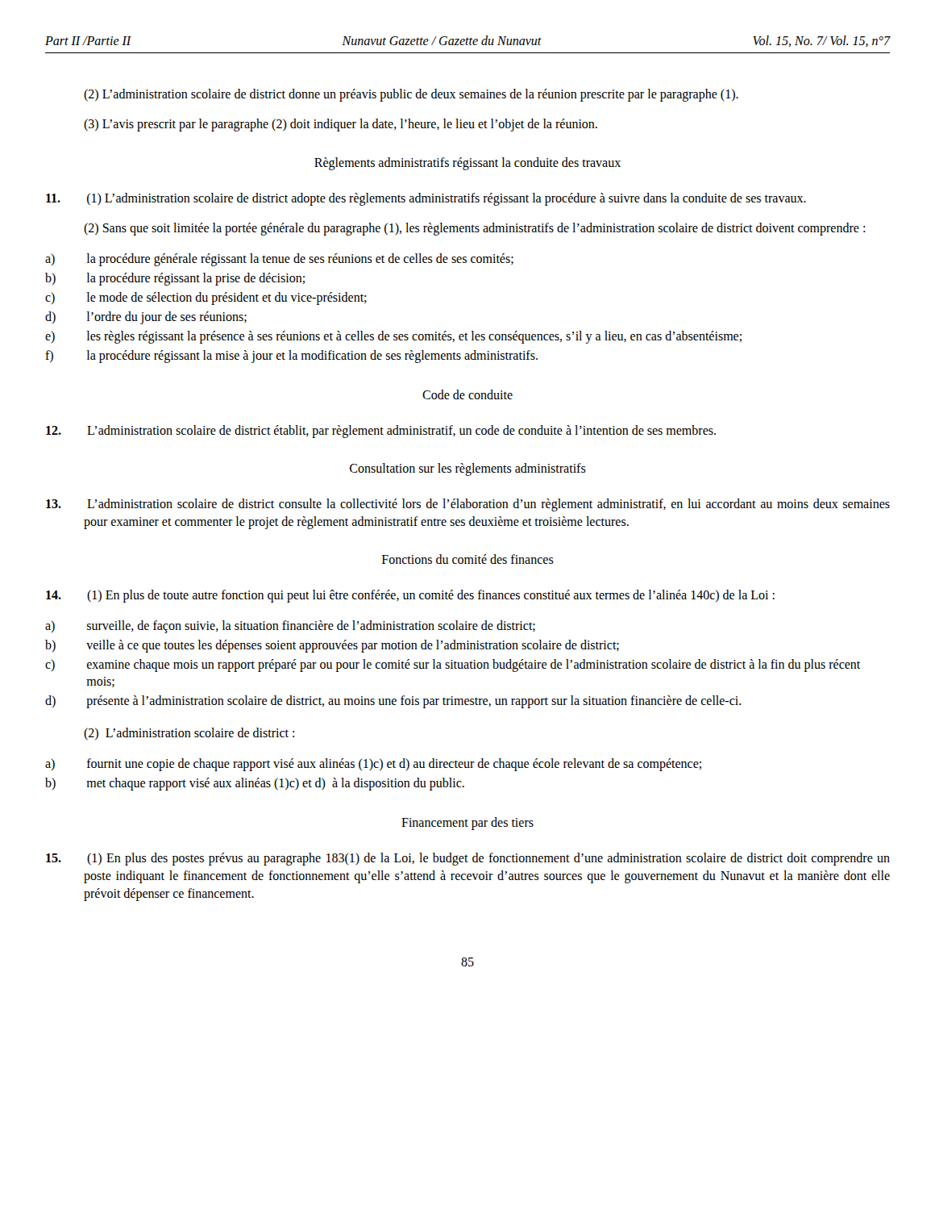Part II /Partie II Nunavut Gazette / Gazette du Nunavut Vol. 15, No. 7/ Vol. 15, n°7
(2) L’administration scolaire de district donne un préavis public de deux semaines de la réunion prescrite par le paragraphe (1).
(3) L’avis prescrit par le paragraphe (2) doit indiquer la date, l’heure, le lieu et l’objet de la réunion.
Règlements administratifs régissant la conduite des travaux
11.  (1) L’administration scolaire de district adopte des règlements administratifs régissant la procédure à suivre dans la conduite de ses travaux.
(2) Sans que soit limitée la portée générale du paragraphe (1), les règlements administratifs de l’administration scolaire de district doivent comprendre :
| a) | la procédure générale régissant la tenue de ses réunions et de celles de ses comités; |
| b) | la procédure régissant la prise de décision; |
| c) | le mode de sélection du président et du vice-président; |
| d) | l’ordre du jour de ses réunions; |
| e) | les règles régissant la présence à ses réunions et à celles de ses comités, et les conséquences, s’il y a lieu, en cas d’absentéisme; |
| f) | la procédure régissant la mise à jour et la modification de ses règlements administratifs. |
Code de conduite
12.  L’administration scolaire de district établit, par règlement administratif, un code de conduite à l’intention de ses membres.
Consultation sur les règlements administratifs
13.  L’administration scolaire de district consulte la collectivité lors de l’élaboration d’un règlement administratif, en lui accordant au moins deux semaines pour examiner et commenter le projet de règlement administratif entre ses deuxième et troisième lectures.
Fonctions du comité des finances
14.  (1) En plus de toute autre fonction qui peut lui être conférée, un comité des finances constitué aux termes de l’alinéa 140c) de la Loi :
| a) | surveille, de façon suivie, la situation financière de l’administration scolaire de district; |
| b) | veille à ce que toutes les dépenses soient approuvées par motion de l’administration scolaire de district; |
| c) | examine chaque mois un rapport préparé par ou pour le comité sur la situation budgétaire de l’administration scolaire de district à la fin du plus récent mois; |
| d) | présente à l’administration scolaire de district, au moins une fois par trimestre, un rapport sur la situation financière de celle-ci. |
(2) L’administration scolaire de district :
| a) | fournit une copie de chaque rapport visé aux alinéas (1)c) et d) au directeur de chaque école relevant de sa compétence; |
| b) | met chaque rapport visé aux alinéas (1)c) et d) à la disposition du public. |
Financement par des tiers
15.  (1) En plus des postes prévus au paragraphe 183(1) de la Loi, le budget de fonctionnement d’une administration scolaire de district doit comprendre un poste indiquant le financement de fonctionnement qu’elle s’attend à recevoir d’autres sources que le gouvernement du Nunavut et la manière dont elle prévoit dépenser ce financement.
85